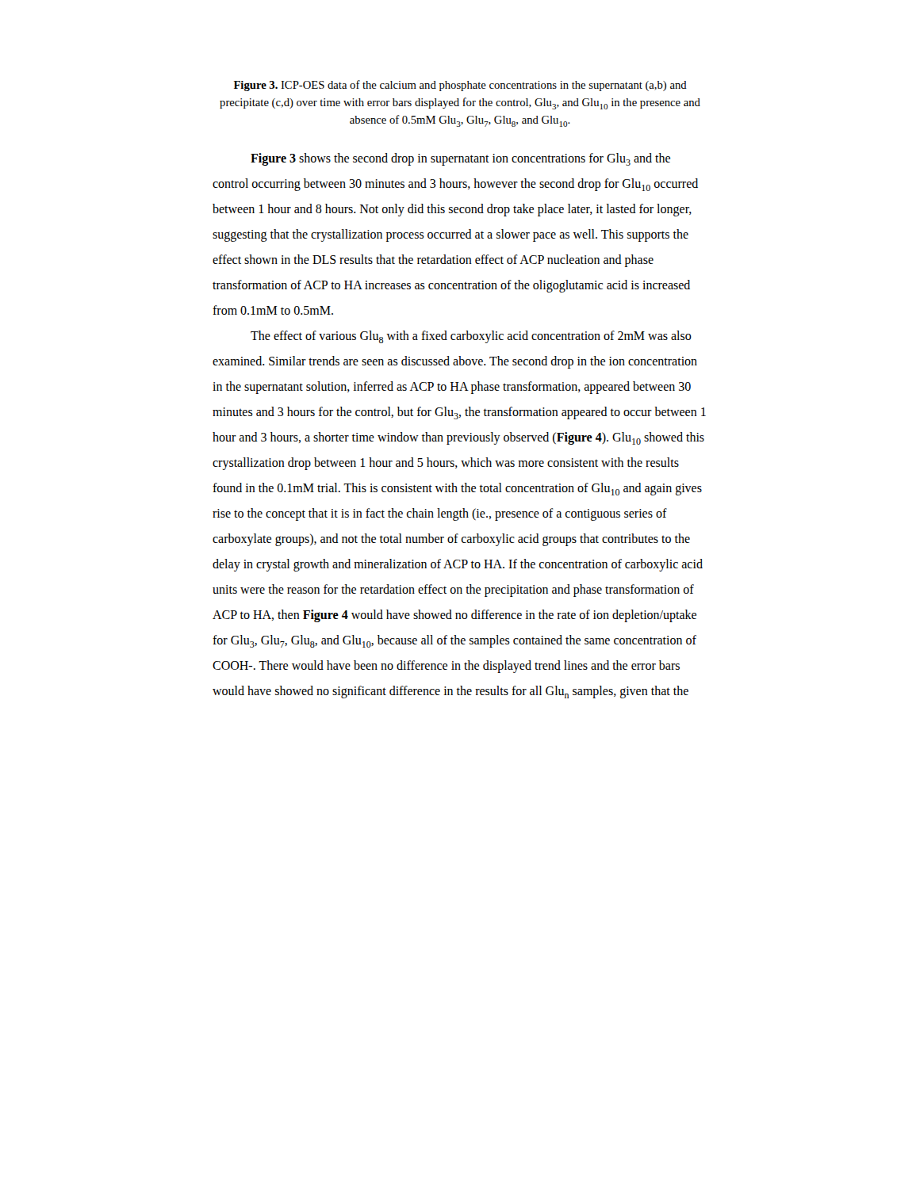Figure 3. ICP-OES data of the calcium and phosphate concentrations in the supernatant (a,b) and precipitate (c,d) over time with error bars displayed for the control, Glu3, and Glu10 in the presence and absence of 0.5mM Glu3, Glu7, Glu8, and Glu10.
Figure 3 shows the second drop in supernatant ion concentrations for Glu3 and the control occurring between 30 minutes and 3 hours, however the second drop for Glu10 occurred between 1 hour and 8 hours. Not only did this second drop take place later, it lasted for longer, suggesting that the crystallization process occurred at a slower pace as well. This supports the effect shown in the DLS results that the retardation effect of ACP nucleation and phase transformation of ACP to HA increases as concentration of the oligoglutamic acid is increased from 0.1mM to 0.5mM.
The effect of various Glu8 with a fixed carboxylic acid concentration of 2mM was also examined. Similar trends are seen as discussed above. The second drop in the ion concentration in the supernatant solution, inferred as ACP to HA phase transformation, appeared between 30 minutes and 3 hours for the control, but for Glu3, the transformation appeared to occur between 1 hour and 3 hours, a shorter time window than previously observed (Figure 4). Glu10 showed this crystallization drop between 1 hour and 5 hours, which was more consistent with the results found in the 0.1mM trial. This is consistent with the total concentration of Glu10 and again gives rise to the concept that it is in fact the chain length (ie., presence of a contiguous series of carboxylate groups), and not the total number of carboxylic acid groups that contributes to the delay in crystal growth and mineralization of ACP to HA. If the concentration of carboxylic acid units were the reason for the retardation effect on the precipitation and phase transformation of ACP to HA, then Figure 4 would have showed no difference in the rate of ion depletion/uptake for Glu3, Glu7, Glu8, and Glu10, because all of the samples contained the same concentration of COOH-. There would have been no difference in the displayed trend lines and the error bars would have showed no significant difference in the results for all Glun samples, given that the